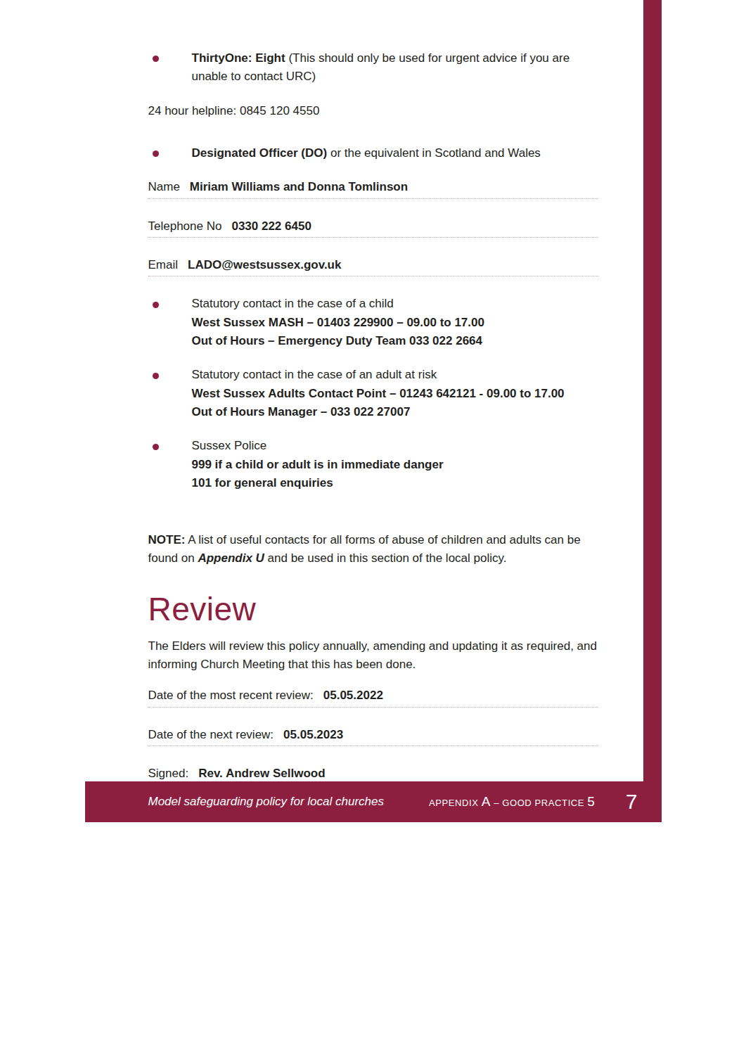ThirtyOne: Eight (This should only be used for urgent advice if you are unable to contact URC)
24 hour helpline: 0845 120 4550
Designated Officer (DO) or the equivalent in Scotland and Wales
Name Miriam Williams and Donna Tomlinson
Telephone No 0330 222 6450
Email LADO@westsussex.gov.uk
Statutory contact in the case of a child
West Sussex MASH – 01403 229900 – 09.00 to 17.00
Out of Hours – Emergency Duty Team 033 022 2664
Statutory contact in the case of an adult at risk
West Sussex Adults Contact Point – 01243 642121 - 09.00 to 17.00
Out of Hours Manager – 033 022 27007
Sussex Police
999 if a child or adult is in immediate danger
101 for general enquiries
NOTE: A list of useful contacts for all forms of abuse of children and adults can be found on Appendix U and be used in this section of the local policy.
Review
The Elders will review this policy annually, amending and updating it as required, and informing Church Meeting that this has been done.
Date of the most recent review: 05.05.2022
Date of the next review: 05.05.2023
Signed: Rev. Andrew Sellwood
(on behalf of the church Elders)
Model safeguarding policy for local churches
Appendix A – good practice 5
7